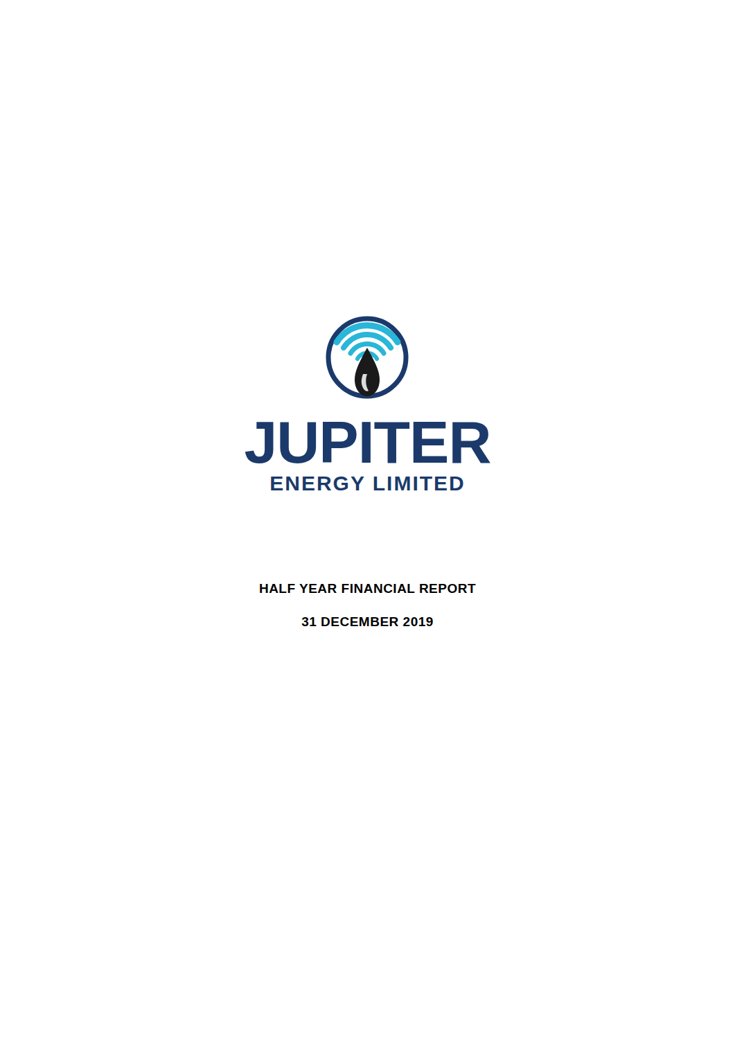For personal use only
JUPITER
ENERGY LIMITED
HALF YEAR FINANCIAL REPORT
31 DECEMBER 2019